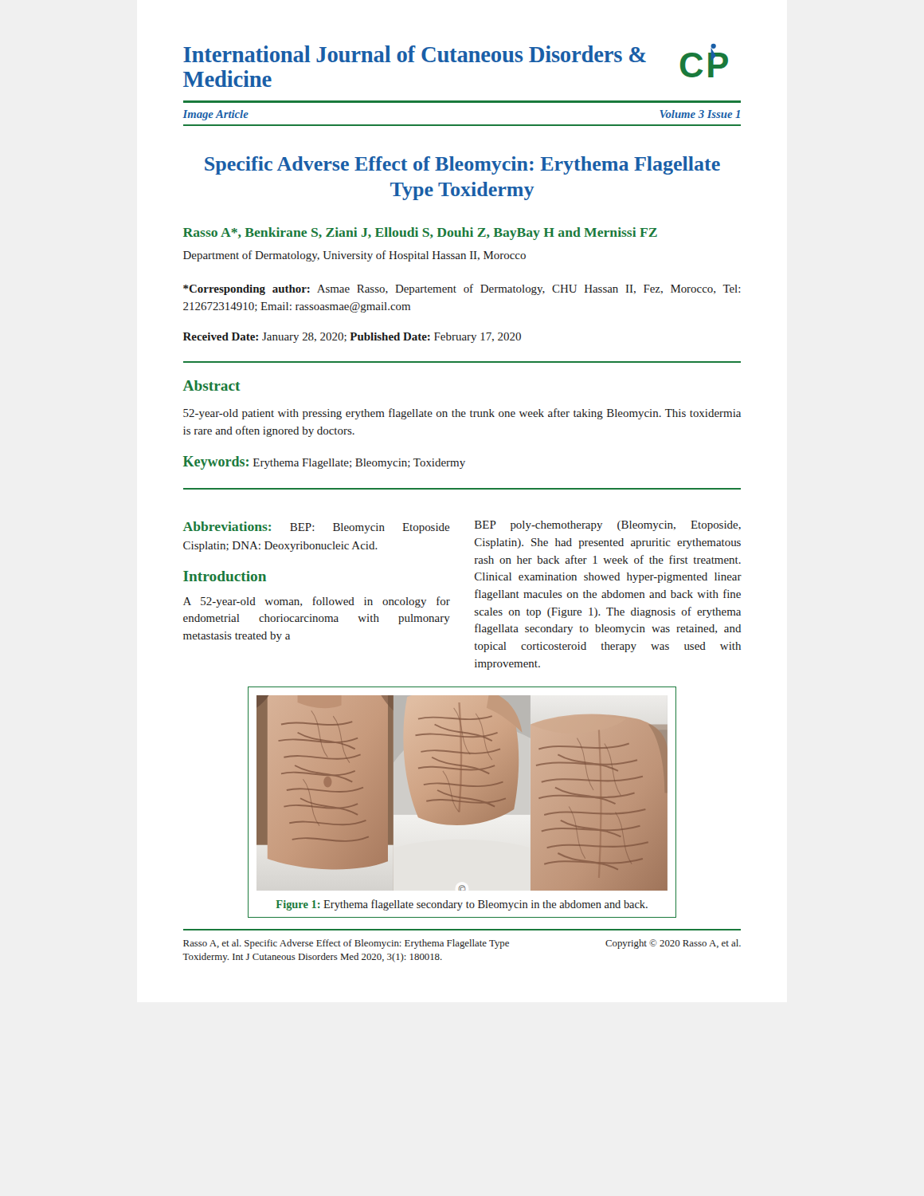International Journal of Cutaneous Disorders & Medicine
C P
Image Article Volume 3 Issue 1
Specific Adverse Effect of Bleomycin: Erythema Flagellate Type Toxidermy
Rasso A*, Benkirane S, Ziani J, Elloudi S, Douhi Z, BayBay H and Mernissi FZ
Department of Dermatology, University of Hospital Hassan II, Morocco
*Corresponding author: Asmae Rasso, Departement of Dermatology, CHU Hassan II, Fez, Morocco, Tel: 212672314910; Email: rassoasmae@gmail.com
Received Date: January 28, 2020; Published Date: February 17, 2020
Abstract
52-year-old patient with pressing erythem flagellate on the trunk one week after taking Bleomycin. This toxidermia is rare and often ignored by doctors.
Keywords: Erythema Flagellate; Bleomycin; Toxidermy
Abbreviations: BEP: Bleomycin Etoposide Cisplatin; DNA: Deoxyribonucleic Acid.
Introduction
A 52-year-old woman, followed in oncology for endometrial choriocarcinoma with pulmonary metastasis treated by a
BEP poly-chemotherapy (Bleomycin, Etoposide, Cisplatin). She had presented apruritic erythematous rash on her back after 1 week of the first treatment. Clinical examination showed hyper-pigmented linear flagellant macules on the abdomen and back with fine scales on top (Figure 1). The diagnosis of erythema flagellata secondary to bleomycin was retained, and topical corticosteroid therapy was used with improvement.
©
Figure 1: Erythema flagellate secondary to Bleomycin in the abdomen and back.
Rasso A, et al. Specific Adverse Effect of Bleomycin: Erythema Flagellate Type Toxidermy. Int J Cutaneous Disorders Med 2020, 3(1): 180018.
Copyright © 2020 Rasso A, et al.